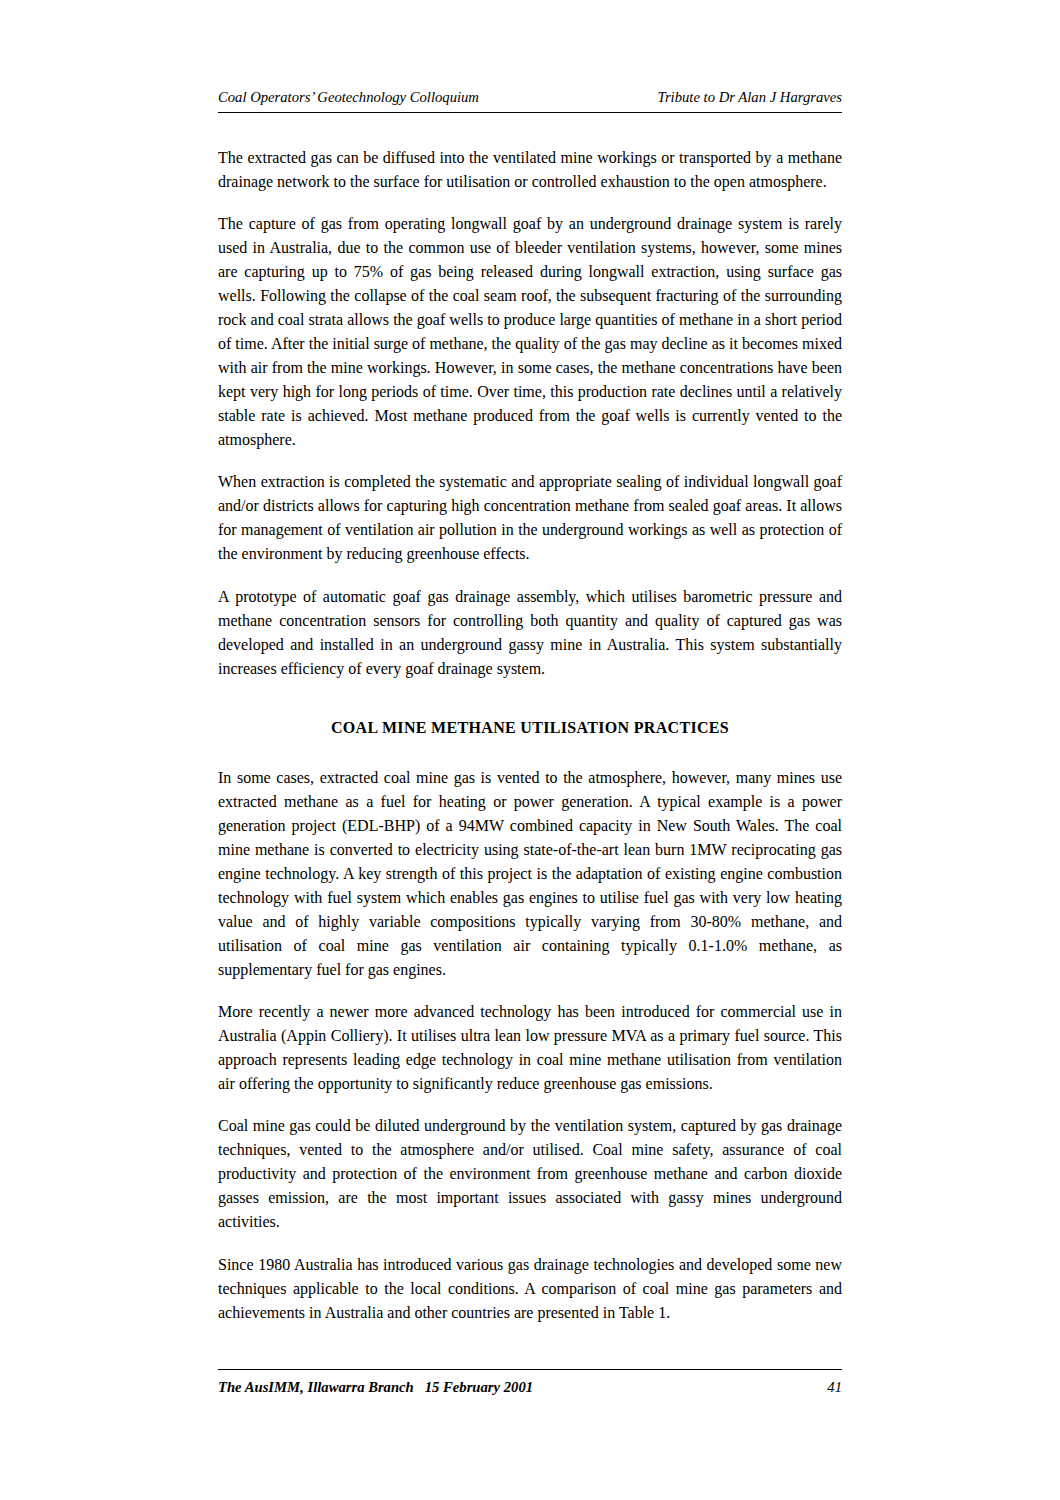Coal Operators’ Geotechnology Colloquium Tribute to Dr Alan J Hargraves
The extracted gas can be diffused into the ventilated mine workings or transported by a methane drainage network to the surface for utilisation or controlled exhaustion to the open atmosphere.
The capture of gas from operating longwall goaf by an underground drainage system is rarely used in Australia, due to the common use of bleeder ventilation systems, however, some mines are capturing up to 75% of gas being released during longwall extraction, using surface gas wells. Following the collapse of the coal seam roof, the subsequent fracturing of the surrounding rock and coal strata allows the goaf wells to produce large quantities of methane in a short period of time. After the initial surge of methane, the quality of the gas may decline as it becomes mixed with air from the mine workings. However, in some cases, the methane concentrations have been kept very high for long periods of time. Over time, this production rate declines until a relatively stable rate is achieved. Most methane produced from the goaf wells is currently vented to the atmosphere.
When extraction is completed the systematic and appropriate sealing of individual longwall goaf and/or districts allows for capturing high concentration methane from sealed goaf areas. It allows for management of ventilation air pollution in the underground workings as well as protection of the environment by reducing greenhouse effects.
A prototype of automatic goaf gas drainage assembly, which utilises barometric pressure and methane concentration sensors for controlling both quantity and quality of captured gas was developed and installed in an underground gassy mine in Australia. This system substantially increases efficiency of every goaf drainage system.
Coal Mine Methane Utilisation Practices
In some cases, extracted coal mine gas is vented to the atmosphere, however, many mines use extracted methane as a fuel for heating or power generation. A typical example is a power generation project (EDL-BHP) of a 94MW combined capacity in New South Wales. The coal mine methane is converted to electricity using state-of-the-art lean burn 1MW reciprocating gas engine technology. A key strength of this project is the adaptation of existing engine combustion technology with fuel system which enables gas engines to utilise fuel gas with very low heating value and of highly variable compositions typically varying from 30-80% methane, and utilisation of coal mine gas ventilation air containing typically 0.1-1.0% methane, as supplementary fuel for gas engines.
More recently a newer more advanced technology has been introduced for commercial use in Australia (Appin Colliery). It utilises ultra lean low pressure MVA as a primary fuel source. This approach represents leading edge technology in coal mine methane utilisation from ventilation air offering the opportunity to significantly reduce greenhouse gas emissions.
Coal mine gas could be diluted underground by the ventilation system, captured by gas drainage techniques, vented to the atmosphere and/or utilised. Coal mine safety, assurance of coal productivity and protection of the environment from greenhouse methane and carbon dioxide gasses emission, are the most important issues associated with gassy mines underground activities.
Since 1980 Australia has introduced various gas drainage technologies and developed some new techniques applicable to the local conditions. A comparison of coal mine gas parameters and achievements in Australia and other countries are presented in Table 1.
The AusIMM, Illawarra Branch 15 February 2001 41